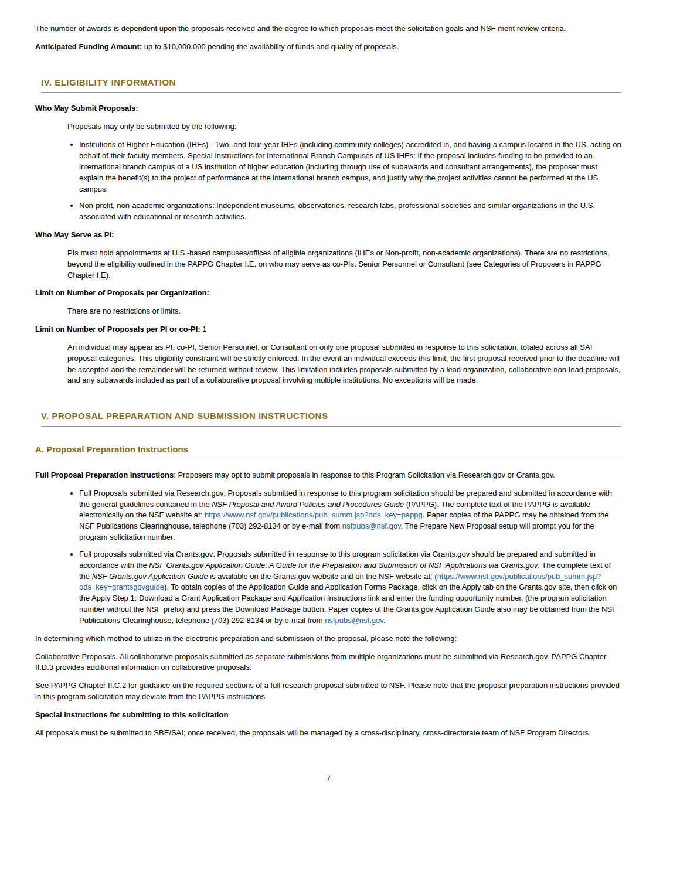The number of awards is dependent upon the proposals received and the degree to which proposals meet the solicitation goals and NSF merit review criteria.
Anticipated Funding Amount: up to $10,000,000 pending the availability of funds and quality of proposals.
IV. ELIGIBILITY INFORMATION
Who May Submit Proposals:
Proposals may only be submitted by the following:
Institutions of Higher Education (IHEs) - Two- and four-year IHEs (including community colleges) accredited in, and having a campus located in the US, acting on behalf of their faculty members. Special Instructions for International Branch Campuses of US IHEs: If the proposal includes funding to be provided to an international branch campus of a US institution of higher education (including through use of subawards and consultant arrangements), the proposer must explain the benefit(s) to the project of performance at the international branch campus, and justify why the project activities cannot be performed at the US campus.
Non-profit, non-academic organizations: Independent museums, observatories, research labs, professional societies and similar organizations in the U.S. associated with educational or research activities.
Who May Serve as PI:
PIs must hold appointments at U.S.-based campuses/offices of eligible organizations (IHEs or Non-profit, non-academic organizations). There are no restrictions, beyond the eligibility outlined in the PAPPG Chapter I.E, on who may serve as co-PIs, Senior Personnel or Consultant (see Categories of Proposers in PAPPG Chapter I.E).
Limit on Number of Proposals per Organization:
There are no restrictions or limits.
Limit on Number of Proposals per PI or co-PI: 1
An individual may appear as PI, co-PI, Senior Personnel, or Consultant on only one proposal submitted in response to this solicitation, totaled across all SAI proposal categories. This eligibility constraint will be strictly enforced. In the event an individual exceeds this limit, the first proposal received prior to the deadline will be accepted and the remainder will be returned without review. This limitation includes proposals submitted by a lead organization, collaborative non-lead proposals, and any subawards included as part of a collaborative proposal involving multiple institutions. No exceptions will be made.
V. PROPOSAL PREPARATION AND SUBMISSION INSTRUCTIONS
A. Proposal Preparation Instructions
Full Proposal Preparation Instructions: Proposers may opt to submit proposals in response to this Program Solicitation via Research.gov or Grants.gov.
Full Proposals submitted via Research.gov: Proposals submitted in response to this program solicitation should be prepared and submitted in accordance with the general guidelines contained in the NSF Proposal and Award Policies and Procedures Guide (PAPPG). The complete text of the PAPPG is available electronically on the NSF website at: https://www.nsf.gov/publications/pub_summ.jsp?ods_key=pappg. Paper copies of the PAPPG may be obtained from the NSF Publications Clearinghouse, telephone (703) 292-8134 or by e-mail from nsfpubs@nsf.gov. The Prepare New Proposal setup will prompt you for the program solicitation number.
Full proposals submitted via Grants.gov: Proposals submitted in response to this program solicitation via Grants.gov should be prepared and submitted in accordance with the NSF Grants.gov Application Guide: A Guide for the Preparation and Submission of NSF Applications via Grants.gov. The complete text of the NSF Grants.gov Application Guide is available on the Grants.gov website and on the NSF website at: (https://www.nsf.gov/publications/pub_summ.jsp?ods_key=grantsgovguide). To obtain copies of the Application Guide and Application Forms Package, click on the Apply tab on the Grants.gov site, then click on the Apply Step 1: Download a Grant Application Package and Application Instructions link and enter the funding opportunity number, (the program solicitation number without the NSF prefix) and press the Download Package button. Paper copies of the Grants.gov Application Guide also may be obtained from the NSF Publications Clearinghouse, telephone (703) 292-8134 or by e-mail from nsfpubs@nsf.gov.
In determining which method to utilize in the electronic preparation and submission of the proposal, please note the following:
Collaborative Proposals. All collaborative proposals submitted as separate submissions from multiple organizations must be submitted via Research.gov. PAPPG Chapter II.D.3 provides additional information on collaborative proposals.
See PAPPG Chapter II.C.2 for guidance on the required sections of a full research proposal submitted to NSF. Please note that the proposal preparation instructions provided in this program solicitation may deviate from the PAPPG instructions.
Special instructions for submitting to this solicitation
All proposals must be submitted to SBE/SAI; once received, the proposals will be managed by a cross-disciplinary, cross-directorate team of NSF Program Directors.
7